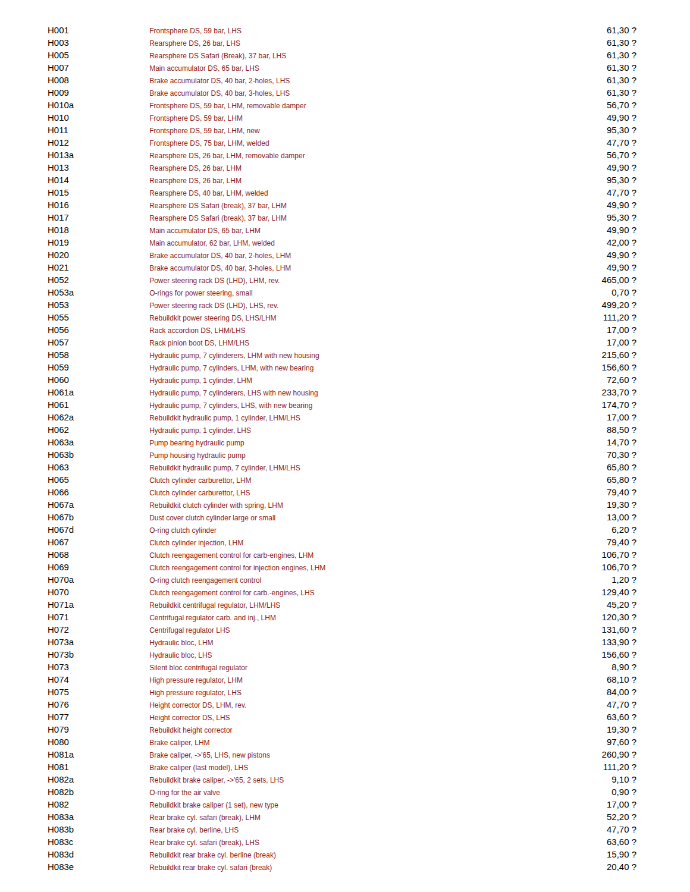| H001 | Frontsphere DS, 59 bar, LHS | 61,30 ? |
| H003 | Rearsphere DS, 26 bar, LHS | 61,30 ? |
| H005 | Rearsphere DS Safari (Break), 37 bar, LHS | 61,30 ? |
| H007 | Main accumulator DS, 65 bar, LHS | 61,30 ? |
| H008 | Brake accumulator DS, 40 bar, 2-holes, LHS | 61,30 ? |
| H009 | Brake accumulator DS, 40 bar, 3-holes, LHS | 61,30 ? |
| H010a | Frontsphere DS, 59 bar, LHM, removable damper | 56,70 ? |
| H010 | Frontsphere DS, 59 bar, LHM | 49,90 ? |
| H011 | Frontsphere DS, 59 bar, LHM, new | 95,30 ? |
| H012 | Frontsphere DS, 75 bar, LHM, welded | 47,70 ? |
| H013a | Rearsphere DS, 26 bar, LHM, removable damper | 56,70 ? |
| H013 | Rearsphere DS, 26 bar, LHM | 49,90 ? |
| H014 | Rearsphere DS, 26 bar, LHM | 95,30 ? |
| H015 | Rearsphere DS, 40 bar, LHM, welded | 47,70 ? |
| H016 | Rearsphere DS Safari (break), 37 bar, LHM | 49,90 ? |
| H017 | Rearsphere DS Safari (break), 37 bar, LHM | 95,30 ? |
| H018 | Main accumulator DS, 65 bar, LHM | 49,90 ? |
| H019 | Main accumulator, 62 bar, LHM, welded | 42,00 ? |
| H020 | Brake accumulator DS, 40 bar, 2-holes, LHM | 49,90 ? |
| H021 | Brake accumulator DS, 40 bar, 3-holes, LHM | 49,90 ? |
| H052 | Power steering rack DS (LHD), LHM, rev. | 465,00 ? |
| H053a | O-rings for power steering, small | 0,70 ? |
| H053 | Power steering rack DS (LHD), LHS, rev. | 499,20 ? |
| H055 | Rebuildkit power steering DS, LHS/LHM | 111,20 ? |
| H056 | Rack accordion DS, LHM/LHS | 17,00 ? |
| H057 | Rack pinion boot DS, LHM/LHS | 17,00 ? |
| H058 | Hydraulic pump, 7 cylinderers, LHM with new housing | 215,60 ? |
| H059 | Hydraulic pump, 7 cylinders, LHM, with new bearing | 156,60 ? |
| H060 | Hydraulic pump, 1 cylinder, LHM | 72,60 ? |
| H061a | Hydraulic pump, 7 cylinderers, LHS with new housing | 233,70 ? |
| H061 | Hydraulic pump, 7 cylinders, LHS, with new bearing | 174,70 ? |
| H062a | Rebuildkit hydraulic pump, 1 cylinder, LHM/LHS | 17,00 ? |
| H062 | Hydraulic pump, 1 cylinder, LHS | 88,50 ? |
| H063a | Pump bearing hydraulic pump | 14,70 ? |
| H063b | Pump housing hydraulic pump | 70,30 ? |
| H063 | Rebuildkit hydraulic pump, 7 cylinder, LHM/LHS | 65,80 ? |
| H065 | Clutch cylinder carburettor, LHM | 65,80 ? |
| H066 | Clutch cylinder carburettor, LHS | 79,40 ? |
| H067a | Rebuildkit clutch cylinder with spring, LHM | 19,30 ? |
| H067b | Dust cover clutch cylinder large or small | 13,00 ? |
| H067d | O-ring clutch cylinder | 6,20 ? |
| H067 | Clutch cylinder injection, LHM | 79,40 ? |
| H068 | Clutch reengagement control for carb-engines, LHM | 106,70 ? |
| H069 | Clutch reengagement control for injection engines, LHM | 106,70 ? |
| H070a | O-ring clutch reengagement control | 1,20 ? |
| H070 | Clutch reengagement control for carb.-engines, LHS | 129,40 ? |
| H071a | Rebuildkit centrifugal regulator, LHM/LHS | 45,20 ? |
| H071 | Centrifugal regulator carb. and inj., LHM | 120,30 ? |
| H072 | Centrifugal regulator LHS | 131,60 ? |
| H073a | Hydraulic bloc, LHM | 133,90 ? |
| H073b | Hydraulic bloc, LHS | 156,60 ? |
| H073 | Silent bloc centrifugal regulator | 8,90 ? |
| H074 | High pressure regulator, LHM | 68,10 ? |
| H075 | High pressure regulator, LHS | 84,00 ? |
| H076 | Height corrector DS, LHM, rev. | 47,70 ? |
| H077 | Height corrector DS, LHS | 63,60 ? |
| H079 | Rebuildkit height corrector | 19,30 ? |
| H080 | Brake caliper, LHM | 97,60 ? |
| H081a | Brake caliper, ->'65, LHS, new pistons | 260,90 ? |
| H081 | Brake caliper (last model), LHS | 111,20 ? |
| H082a | Rebuildkit brake caliper, ->'65, 2 sets, LHS | 9,10 ? |
| H082b | O-ring for the air valve | 0,90 ? |
| H082 | Rebuildkit brake caliper (1 set), new type | 17,00 ? |
| H083a | Rear brake cyl. safari (break), LHM | 52,20 ? |
| H083b | Rear brake cyl. berline, LHS | 47,70 ? |
| H083c | Rear brake cyl. safari (break), LHS | 63,60 ? |
| H083d | Rebuildkit rear brake cyl. berline (break) | 15,90 ? |
| H083e | Rebuildkit rear brake cyl. safari (break) | 20,40 ? |